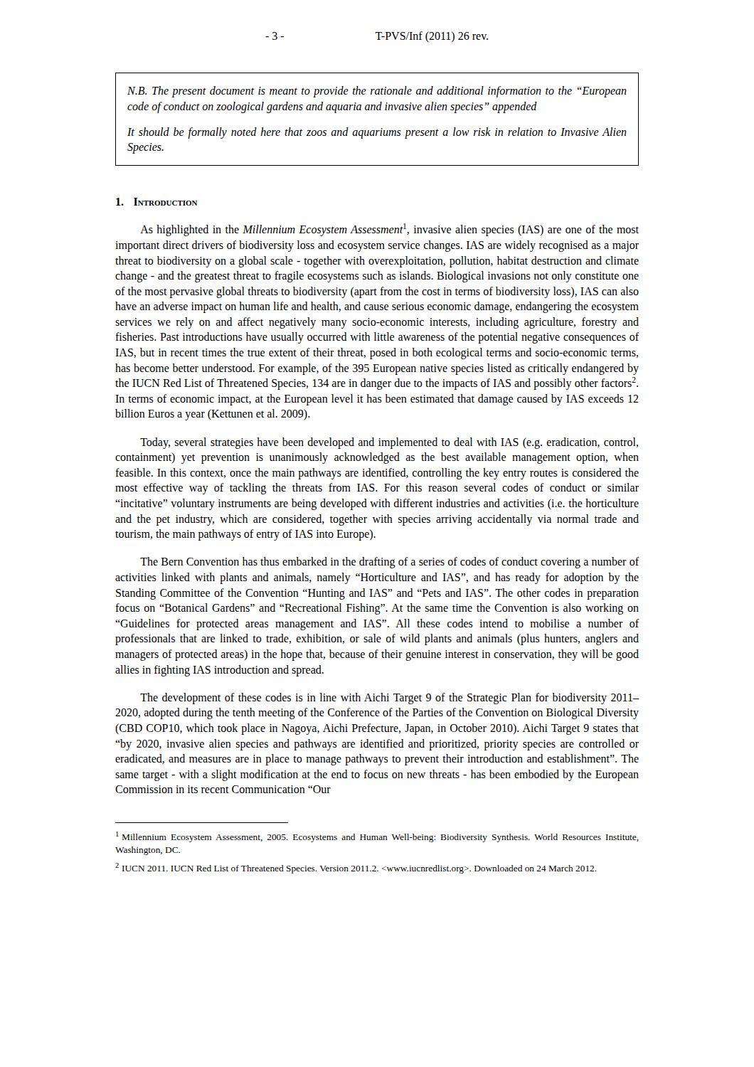- 3 - T-PVS/Inf (2011) 26 rev.
N.B. The present document is meant to provide the rationale and additional information to the “European code of conduct on zoological gardens and aquaria and invasive alien species” appended
It should be formally noted here that zoos and aquariums present a low risk in relation to Invasive Alien Species.
1. Introduction
As highlighted in the Millennium Ecosystem Assessment1, invasive alien species (IAS) are one of the most important direct drivers of biodiversity loss and ecosystem service changes. IAS are widely recognised as a major threat to biodiversity on a global scale - together with overexploitation, pollution, habitat destruction and climate change - and the greatest threat to fragile ecosystems such as islands. Biological invasions not only constitute one of the most pervasive global threats to biodiversity (apart from the cost in terms of biodiversity loss), IAS can also have an adverse impact on human life and health, and cause serious economic damage, endangering the ecosystem services we rely on and affect negatively many socio-economic interests, including agriculture, forestry and fisheries. Past introductions have usually occurred with little awareness of the potential negative consequences of IAS, but in recent times the true extent of their threat, posed in both ecological terms and socio-economic terms, has become better understood. For example, of the 395 European native species listed as critically endangered by the IUCN Red List of Threatened Species, 134 are in danger due to the impacts of IAS and possibly other factors2. In terms of economic impact, at the European level it has been estimated that damage caused by IAS exceeds 12 billion Euros a year (Kettunen et al. 2009).
Today, several strategies have been developed and implemented to deal with IAS (e.g. eradication, control, containment) yet prevention is unanimously acknowledged as the best available management option, when feasible. In this context, once the main pathways are identified, controlling the key entry routes is considered the most effective way of tackling the threats from IAS. For this reason several codes of conduct or similar “incitative” voluntary instruments are being developed with different industries and activities (i.e. the horticulture and the pet industry, which are considered, together with species arriving accidentally via normal trade and tourism, the main pathways of entry of IAS into Europe).
The Bern Convention has thus embarked in the drafting of a series of codes of conduct covering a number of activities linked with plants and animals, namely “Horticulture and IAS”, and has ready for adoption by the Standing Committee of the Convention “Hunting and IAS” and “Pets and IAS”. The other codes in preparation focus on “Botanical Gardens” and “Recreational Fishing”. At the same time the Convention is also working on “Guidelines for protected areas management and IAS”. All these codes intend to mobilise a number of professionals that are linked to trade, exhibition, or sale of wild plants and animals (plus hunters, anglers and managers of protected areas) in the hope that, because of their genuine interest in conservation, they will be good allies in fighting IAS introduction and spread.
The development of these codes is in line with Aichi Target 9 of the Strategic Plan for biodiversity 2011–2020, adopted during the tenth meeting of the Conference of the Parties of the Convention on Biological Diversity (CBD COP10, which took place in Nagoya, Aichi Prefecture, Japan, in October 2010). Aichi Target 9 states that “by 2020, invasive alien species and pathways are identified and prioritized, priority species are controlled or eradicated, and measures are in place to manage pathways to prevent their introduction and establishment”. The same target - with a slight modification at the end to focus on new threats - has been embodied by the European Commission in its recent Communication “Our
1 Millennium Ecosystem Assessment, 2005. Ecosystems and Human Well-being: Biodiversity Synthesis. World Resources Institute, Washington, DC.
2 IUCN 2011. IUCN Red List of Threatened Species. Version 2011.2. <www.iucnredlist.org>. Downloaded on 24 March 2012.